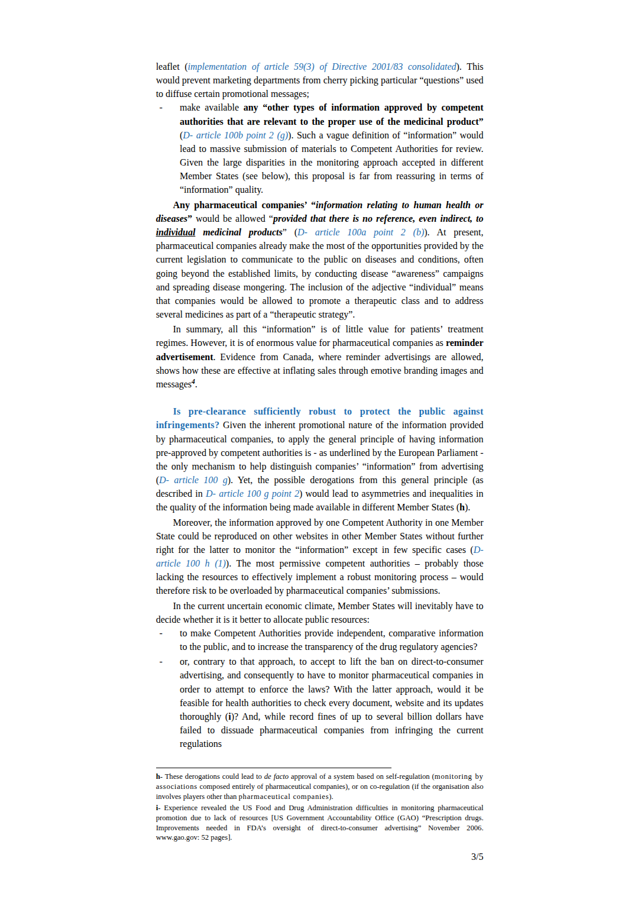leaflet (implementation of article 59(3) of Directive 2001/83 consolidated). This would prevent marketing departments from cherry picking particular “questions” used to diffuse certain promotional messages;
make available any “other types of information approved by competent authorities that are relevant to the proper use of the medicinal product” (D- article 100b point 2 (g)). Such a vague definition of “information” would lead to massive submission of materials to Competent Authorities for review. Given the large disparities in the monitoring approach accepted in different Member States (see below), this proposal is far from reassuring in terms of “information” quality.
Any pharmaceutical companies’ “information relating to human health or diseases” would be allowed “provided that there is no reference, even indirect, to individual medicinal products” (D- article 100a point 2 (b)). At present, pharmaceutical companies already make the most of the opportunities provided by the current legislation to communicate to the public on diseases and conditions, often going beyond the established limits, by conducting disease “awareness” campaigns and spreading disease mongering. The inclusion of the adjective “individual” means that companies would be allowed to promote a therapeutic class and to address several medicines as part of a “therapeutic strategy”.
In summary, all this “information” is of little value for patients’ treatment regimes. However, it is of enormous value for pharmaceutical companies as reminder advertisement. Evidence from Canada, where reminder advertisings are allowed, shows how these are effective at inflating sales through emotive branding images and messages4.
Is pre-clearance sufficiently robust to protect the public against infringements? Given the inherent promotional nature of the information provided by pharmaceutical companies, to apply the general principle of having information pre-approved by competent authorities is - as underlined by the European Parliament - the only mechanism to help distinguish companies’ “information” from advertising (D- article 100 g). Yet, the possible derogations from this general principle (as described in D- article 100 g point 2) would lead to asymmetries and inequalities in the quality of the information being made available in different Member States (h).
Moreover, the information approved by one Competent Authority in one Member State could be reproduced on other websites in other Member States without further right for the latter to monitor the “information” except in few specific cases (D- article 100 h (1)). The most permissive competent authorities – probably those lacking the resources to effectively implement a robust monitoring process – would therefore risk to be overloaded by pharmaceutical companies’ submissions.
In the current uncertain economic climate, Member States will inevitably have to decide whether it is it better to allocate public resources:
to make Competent Authorities provide independent, comparative information to the public, and to increase the transparency of the drug regulatory agencies?
or, contrary to that approach, to accept to lift the ban on direct-to-consumer advertising, and consequently to have to monitor pharmaceutical companies in order to attempt to enforce the laws? With the latter approach, would it be feasible for health authorities to check every document, website and its updates thoroughly (i)? And, while record fines of up to several billion dollars have failed to dissuade pharmaceutical companies from infringing the current regulations
h- These derogations could lead to de facto approval of a system based on self-regulation (monitoring by associations composed entirely of pharmaceutical companies), or on co-regulation (if the organisation also involves players other than pharmaceutical companies).
i- Experience revealed the US Food and Drug Administration difficulties in monitoring pharmaceutical promotion due to lack of resources [US Government Accountability Office (GAO) “Prescription drugs. Improvements needed in FDA’s oversight of direct-to-consumer advertising” November 2006. www.gao.gov: 52 pages].
3/5